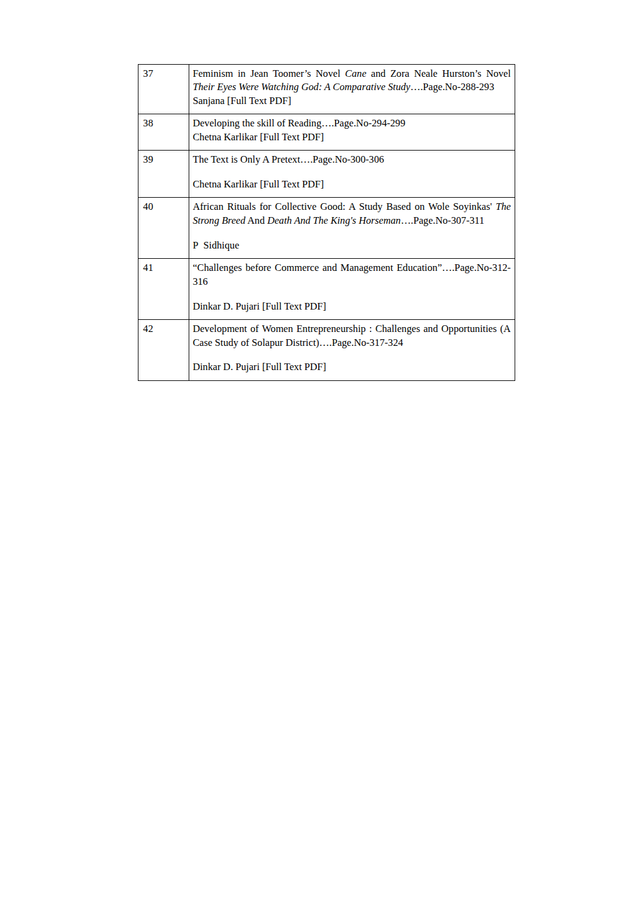| 37 | Feminism in Jean Toomer’s Novel Cane and Zora Neale Hurston’s Novel Their Eyes Were Watching God: A Comparative Study ….Page.No-288-293 Sanjana [Full Text PDF] |
| 38 | Developing the skill of Reading….Page.No-294-299 Chetna Karlikar [Full Text PDF] |
| 39 | The Text is Only A Pretext….Page.No-300-306 Chetna Karlikar [Full Text PDF] |
| 40 | African Rituals for Collective Good: A Study Based on Wole Soyinkas' The Strong Breed And Death And The King's Horseman ….Page.No-307-311 P Sidhique |
| 41 | “Challenges before Commerce and Management Education”….Page.No-312-316 Dinkar D. Pujari [Full Text PDF] |
| 42 | Development of Women Entrepreneurship : Challenges and Opportunities (A Case Study of Solapur District)….Page.No-317-324 Dinkar D. Pujari [Full Text PDF] |